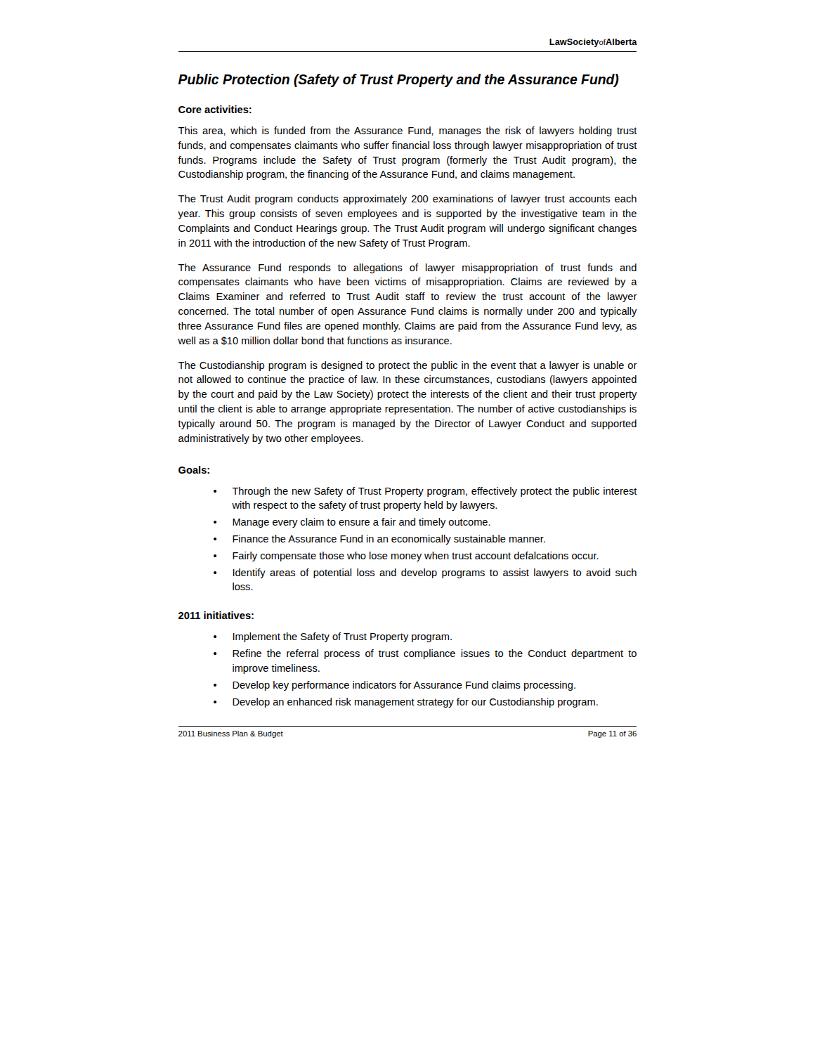LawSocietyof Alberta
Public Protection (Safety of Trust Property and the Assurance Fund)
Core activities:
This area, which is funded from the Assurance Fund, manages the risk of lawyers holding trust funds, and compensates claimants who suffer financial loss through lawyer misappropriation of trust funds. Programs include the Safety of Trust program (formerly the Trust Audit program), the Custodianship program, the financing of the Assurance Fund, and claims management.
The Trust Audit program conducts approximately 200 examinations of lawyer trust accounts each year. This group consists of seven employees and is supported by the investigative team in the Complaints and Conduct Hearings group. The Trust Audit program will undergo significant changes in 2011 with the introduction of the new Safety of Trust Program.
The Assurance Fund responds to allegations of lawyer misappropriation of trust funds and compensates claimants who have been victims of misappropriation. Claims are reviewed by a Claims Examiner and referred to Trust Audit staff to review the trust account of the lawyer concerned. The total number of open Assurance Fund claims is normally under 200 and typically three Assurance Fund files are opened monthly. Claims are paid from the Assurance Fund levy, as well as a $10 million dollar bond that functions as insurance.
The Custodianship program is designed to protect the public in the event that a lawyer is unable or not allowed to continue the practice of law. In these circumstances, custodians (lawyers appointed by the court and paid by the Law Society) protect the interests of the client and their trust property until the client is able to arrange appropriate representation. The number of active custodianships is typically around 50. The program is managed by the Director of Lawyer Conduct and supported administratively by two other employees.
Goals:
Through the new Safety of Trust Property program, effectively protect the public interest with respect to the safety of trust property held by lawyers.
Manage every claim to ensure a fair and timely outcome.
Finance the Assurance Fund in an economically sustainable manner.
Fairly compensate those who lose money when trust account defalcations occur.
Identify areas of potential loss and develop programs to assist lawyers to avoid such loss.
2011 initiatives:
Implement the Safety of Trust Property program.
Refine the referral process of trust compliance issues to the Conduct department to improve timeliness.
Develop key performance indicators for Assurance Fund claims processing.
Develop an enhanced risk management strategy for our Custodianship program.
2011 Business Plan & Budget Page 11 of 36